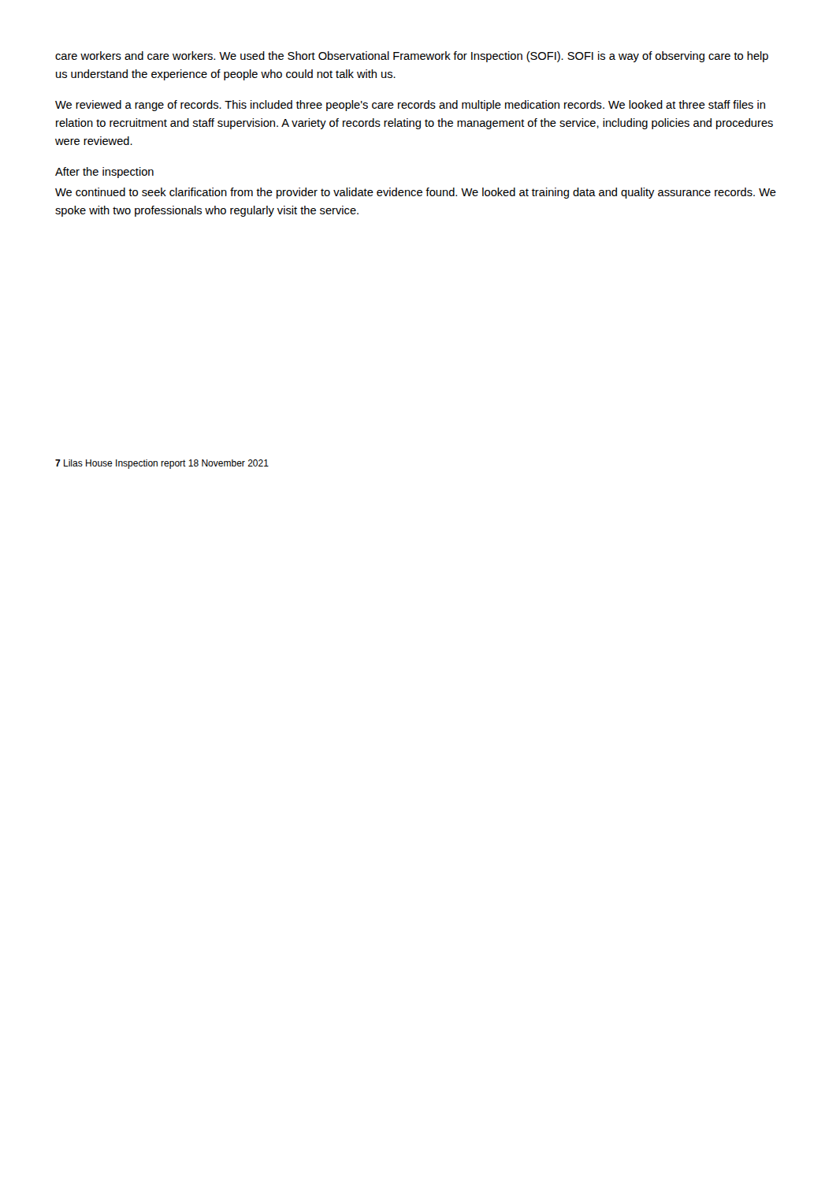care workers and care workers. We used the Short Observational Framework for Inspection (SOFI). SOFI is a way of observing care to help us understand the experience of people who could not talk with us.
We reviewed a range of records. This included three people's care records and multiple medication records. We looked at three staff files in relation to recruitment and staff supervision. A variety of records relating to the management of the service, including policies and procedures were reviewed.
After the inspection
We continued to seek clarification from the provider to validate evidence found. We looked at training data and quality assurance records. We spoke with two professionals who regularly visit the service.
7 Lilas House Inspection report 18 November 2021